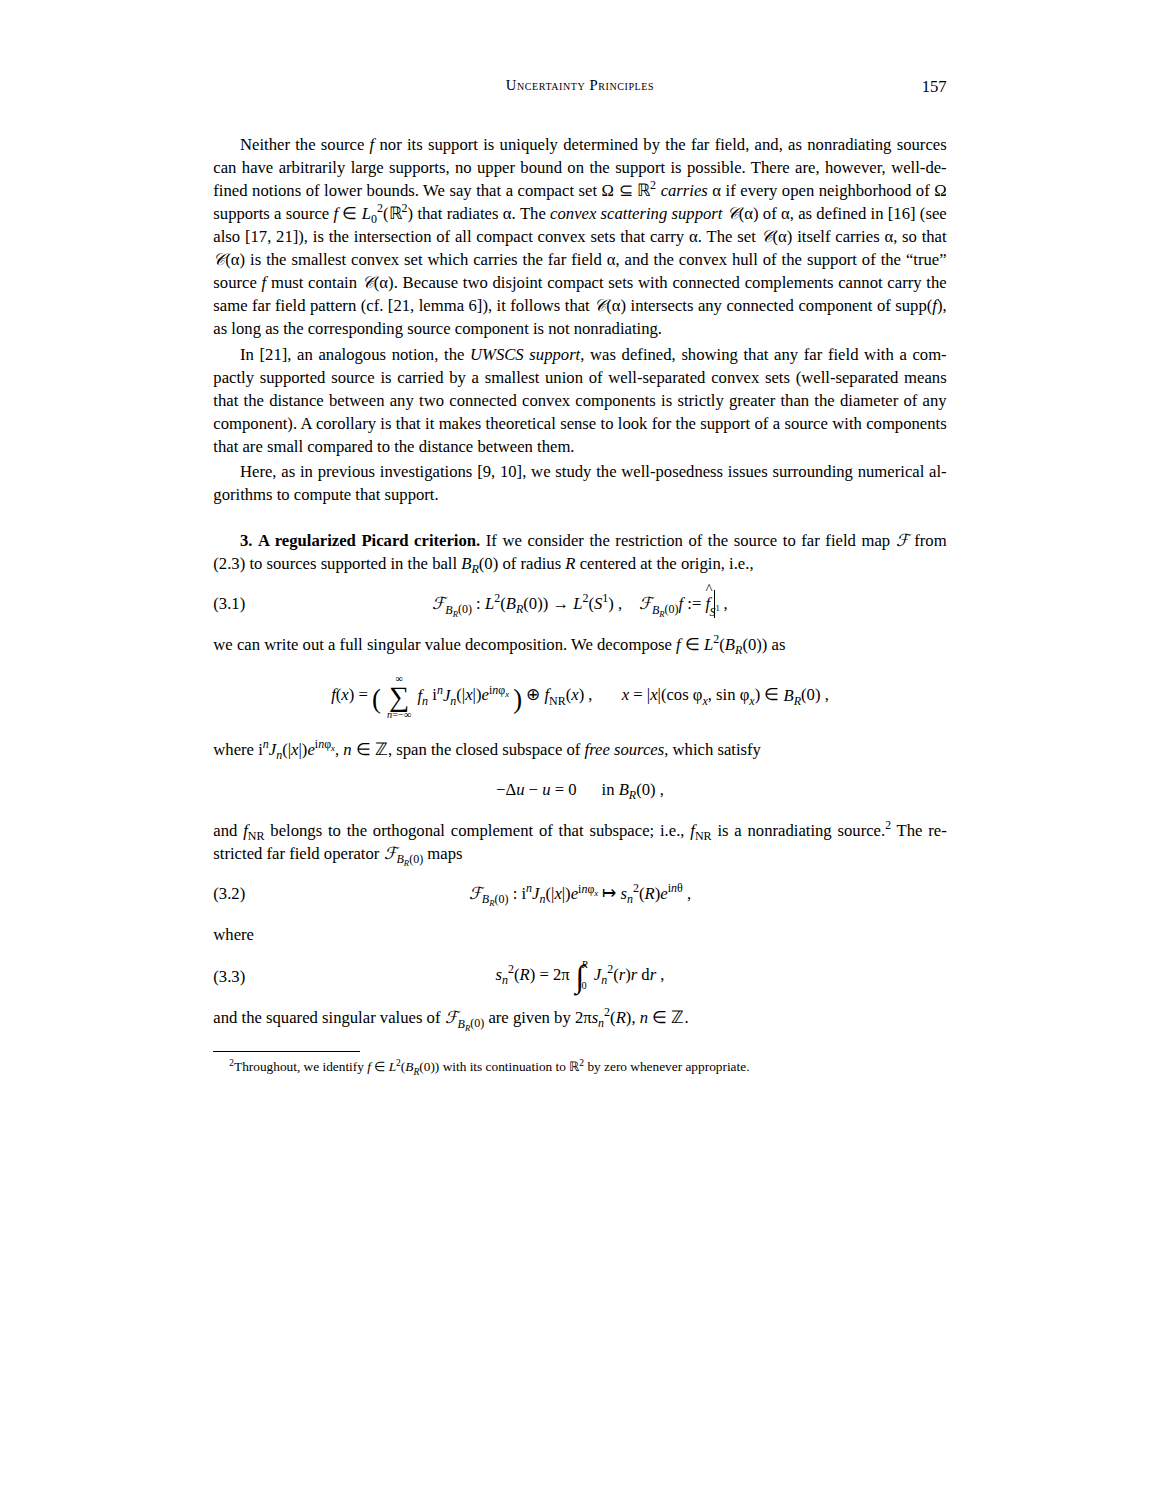Uncertainty Principles 157
Neither the source f nor its support is uniquely determined by the far field, and, as nonradiating sources can have arbitrarily large supports, no upper bound on the support is possible. There are, however, well-defined notions of lower bounds. We say that a compact set Ω ⊆ ℝ2 carries α if every open neighborhood of Ω supports a source f ∈ L02(ℝ2) that radiates α. The convex scattering support 𝒞(α) of α, as defined in [16] (see also [17, 21]), is the intersection of all compact convex sets that carry α. The set 𝒞(α) itself carries α, so that 𝒞(α) is the smallest convex set which carries the far field α, and the convex hull of the support of the “true” source f must contain 𝒞(α). Because two disjoint compact sets with connected complements cannot carry the same far field pattern (cf. [21, lemma 6]), it follows that 𝒞(α) intersects any connected component of supp(f), as long as the corresponding source component is not nonradiating.
In [21], an analogous notion, the UWSCS support, was defined, showing that any far field with a compactly supported source is carried by a smallest union of well-separated convex sets (well-separated means that the distance between any two connected convex components is strictly greater than the diameter of any component). A corollary is that it makes theoretical sense to look for the support of a source with components that are small compared to the distance between them.
Here, as in previous investigations [9, 10], we study the well-posedness issues surrounding numerical algorithms to compute that support.
3. A regularized Picard criterion. If we consider the restriction of the source to far field map ℱ from (2.3) to sources supported in the ball BR(0) of radius R centered at the origin, i.e.,
(3.1) ℱBR(0) : L2(BR(0)) → L2(S1) , ℱBR(0)f := ^f S1 ,
we can write out a full singular value decomposition. We decompose f ∈ L2(BR(0)) as
f(x) = ( ∞∑n=−∞ fn inJn(|x|)einφx ) ⊕ fNR(x) , x = |x|(cos φx, sin φx) ∈ BR(0) ,
where inJn(|x|)einφx, n ∈ ℤ, span the closed subspace of free sources, which satisfy
−Δu − u = 0 in BR(0) ,
and fNR belongs to the orthogonal complement of that subspace; i.e., fNR is a nonradiating source.2 The restricted far field operator ℱBR(0) maps
(3.2) ℱBR(0) : inJn(|x|)einφx ↦ sn2(R)einθ ,
where
(3.3) sn2(R) = 2π ∫R 0 Jn2(r)r dr ,
and the squared singular values of ℱBR(0) are given by 2πsn2(R), n ∈ ℤ.
2Throughout, we identify f ∈ L2(BR(0)) with its continuation to ℝ2 by zero whenever appropriate.